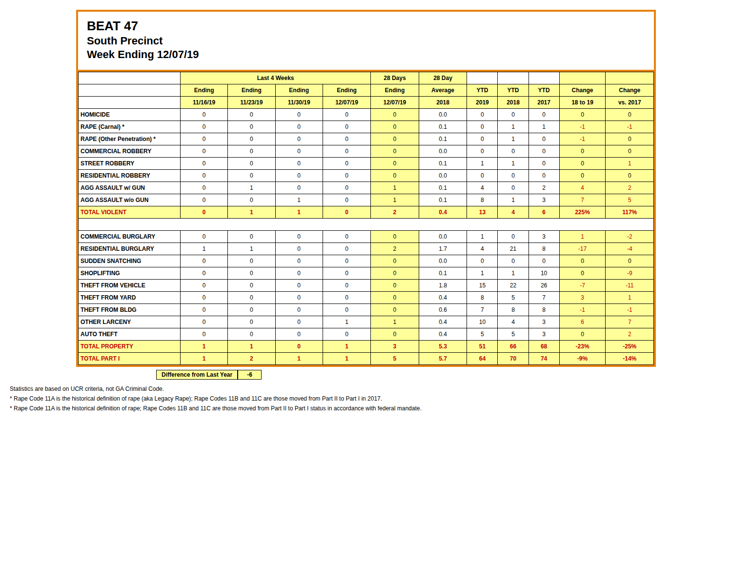BEAT 47
South Precinct
Week Ending 12/07/19
| | Last 4 Weeks | 28 Days | 28 Day | | | | | |
| --- | --- | --- | --- | --- | --- | --- | --- | --- |
| | Ending | Ending | Ending | Ending | Ending | Average | YTD | YTD | YTD | Change | Change |
| | 11/16/19 | 11/23/19 | 11/30/19 | 12/07/19 | 12/07/19 | 2018 | 2019 | 2018 | 2017 | 18 to 19 | vs. 2017 |
| HOMICIDE | 0 | 0 | 0 | 0 | 0 | 0.0 | 0 | 0 | 0 | 0 | 0 |
| RAPE (Carnal) * | 0 | 0 | 0 | 0 | 0 | 0.1 | 0 | 1 | 1 | -1 | -1 |
| RAPE (Other Penetration) * | 0 | 0 | 0 | 0 | 0 | 0.1 | 0 | 1 | 0 | -1 | 0 |
| COMMERCIAL ROBBERY | 0 | 0 | 0 | 0 | 0 | 0.0 | 0 | 0 | 0 | 0 | 0 |
| STREET ROBBERY | 0 | 0 | 0 | 0 | 0 | 0.1 | 1 | 1 | 0 | 0 | 1 |
| RESIDENTIAL ROBBERY | 0 | 0 | 0 | 0 | 0 | 0.0 | 0 | 0 | 0 | 0 | 0 |
| AGG ASSAULT w/ GUN | 0 | 1 | 0 | 0 | 1 | 0.1 | 4 | 0 | 2 | 4 | 2 |
| AGG ASSAULT w/o GUN | 0 | 0 | 1 | 0 | 1 | 0.1 | 8 | 1 | 3 | 7 | 5 |
| TOTAL VIOLENT | 0 | 1 | 1 | 0 | 2 | 0.4 | 13 | 4 | 6 | 225% | 117% |
| COMMERCIAL BURGLARY | 0 | 0 | 0 | 0 | 0 | 0.0 | 1 | 0 | 3 | 1 | -2 |
| RESIDENTIAL BURGLARY | 1 | 1 | 0 | 0 | 2 | 1.7 | 4 | 21 | 8 | -17 | -4 |
| SUDDEN SNATCHING | 0 | 0 | 0 | 0 | 0 | 0.0 | 0 | 0 | 0 | 0 | 0 |
| SHOPLIFTING | 0 | 0 | 0 | 0 | 0 | 0.1 | 1 | 1 | 10 | 0 | -9 |
| THEFT FROM VEHICLE | 0 | 0 | 0 | 0 | 0 | 1.8 | 15 | 22 | 26 | -7 | -11 |
| THEFT FROM YARD | 0 | 0 | 0 | 0 | 0 | 0.4 | 8 | 5 | 7 | 3 | 1 |
| THEFT FROM BLDG | 0 | 0 | 0 | 0 | 0 | 0.6 | 7 | 8 | 8 | -1 | -1 |
| OTHER LARCENY | 0 | 0 | 0 | 1 | 1 | 0.4 | 10 | 4 | 3 | 6 | 7 |
| AUTO THEFT | 0 | 0 | 0 | 0 | 0 | 0.4 | 5 | 5 | 3 | 0 | 2 |
| TOTAL PROPERTY | 1 | 1 | 0 | 1 | 3 | 5.3 | 51 | 66 | 68 | -23% | -25% |
| TOTAL PART I | 1 | 2 | 1 | 1 | 5 | 5.7 | 64 | 70 | 74 | -9% | -14% |
Difference from Last Year-6
Statistics are based on UCR criteria, not GA Criminal Code.
* Rape Code 11A is the historical definition of rape (aka Legacy Rape); Rape Codes 11B and 11C are those moved from Part II to Part I in 2017.
* Rape Code 11A is the historical definition of rape; Rape Codes 11B and 11C are those moved from Part II to Part I status in accordance with federal mandate.